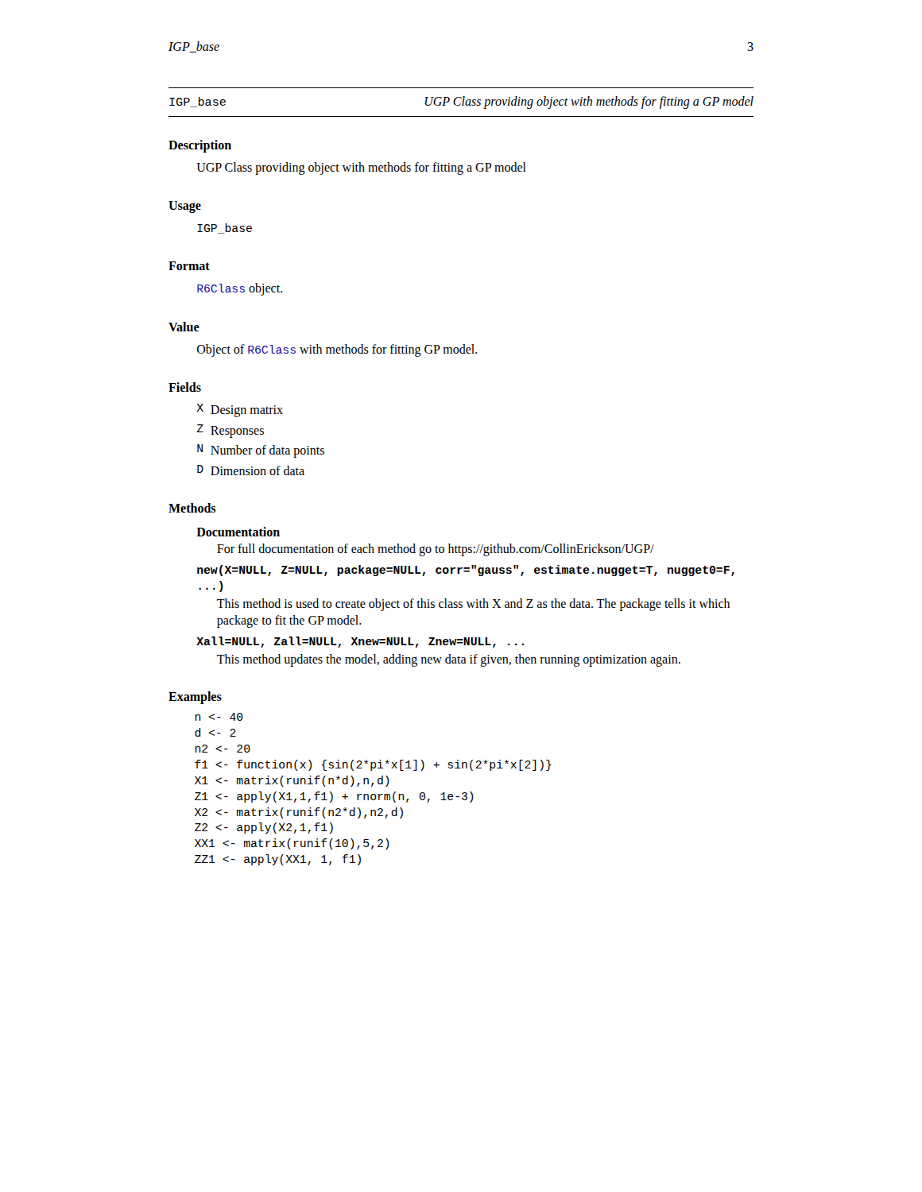IGP_base 3
IGP_base UGP Class providing object with methods for fitting a GP model
Description
UGP Class providing object with methods for fitting a GP model
Usage
IGP_base
Format
R6Class object.
Value
Object of R6Class with methods for fitting GP model.
Fields
X
Design matrix
Z
Responses
N
Number of data points
D
Dimension of data
Methods
Documentation
For full documentation of each method go to https://github.com/CollinErickson/UGP/
new(X=NULL, Z=NULL, package=NULL, corr="gauss", estimate.nugget=T, nugget0=F, ...)
This method is used to create object of this class with X and Z as the data. The package tells it which package to fit the GP model.
Xall=NULL, Zall=NULL, Xnew=NULL, Znew=NULL, ...
This method updates the model, adding new data if given, then running optimization again.
Examples
n <- 40
d <- 2
n2 <- 20
f1 <- function(x) {sin(2*pi*x[1]) + sin(2*pi*x[2])}
X1 <- matrix(runif(n*d),n,d)
Z1 <- apply(X1,1,f1) + rnorm(n, 0, 1e-3)
X2 <- matrix(runif(n2*d),n2,d)
Z2 <- apply(X2,1,f1)
XX1 <- matrix(runif(10),5,2)
ZZ1 <- apply(XX1, 1, f1)